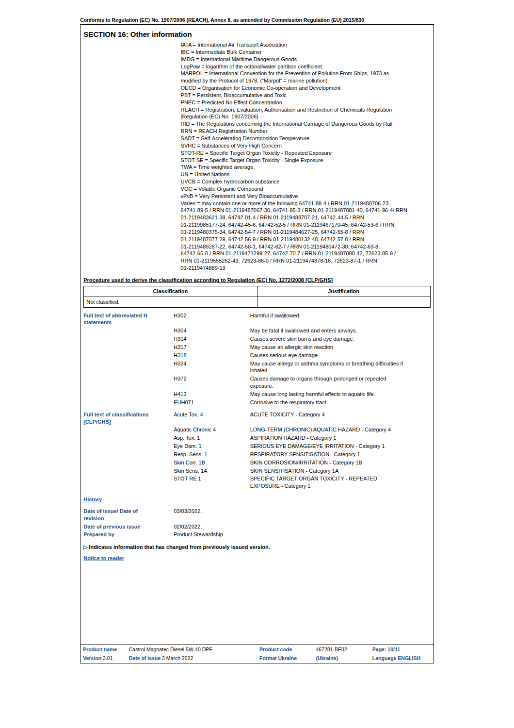Conforms to Regulation (EC) No. 1907/2006 (REACH), Annex II, as amended by Commission Regulation (EU) 2015/830
SECTION 16: Other information
IATA = International Air Transport Association
IBC = Intermediate Bulk Container
IMDG = International Maritime Dangerous Goods
LogPow = logarithm of the octanol/water partition coefficient
MARPOL = International Convention for the Prevention of Pollution From Ships, 1973 as
modified by the Protocol of 1978. ("Marpol" = marine pollution)
OECD = Organisation for Economic Co-operation and Development
PBT = Persistent, Bioaccumulative and Toxic
PNEC = Predicted No Effect Concentration
REACH = Registration, Evaluation, Authorisation and Restriction of Chemicals Regulation
[Regulation (EC) No. 1907/2006]
RID = The Regulations concerning the International Carriage of Dangerous Goods by Rail
RRN = REACH Registration Number
SADT = Self-Accelerating Decomposition Temperature
SVHC = Substances of Very High Concern
STOT-RE = Specific Target Organ Toxicity - Repeated Exposure
STOT-SE = Specific Target Organ Toxicity - Single Exposure
TWA = Time weighted average
UN = United Nations
UVCB = Complex hydrocarbon substance
VOC = Volatile Organic Compound
vPvB = Very Persistent and Very Bioaccumulative
Varies = may contain one or more of the following 64741-88-4 / RRN 01-2119488706-23,
64741-89-5 / RRN 01-2119487067-30, 64741-95-3 / RRN 01-2119487081-40, 64741-96-4/ RRN
01-2119483621-38, 64742-01-4 / RRN 01-2119488707-21, 64742-44-5 / RRN
01-2119985177-24, 64742-45-6, 64742-52-5 / RRN 01-2119467170-45, 64742-53-6 / RRN
01-2119480375-34, 64742-54-7 / RRN 01-2119484627-25, 64742-55-8 / RRN
01-2119487077-29, 64742-56-9 / RRN 01-2119480132-48, 64742-57-0 / RRN
01-2119489287-22, 64742-58-1, 64742-62-7 / RRN 01-2119480472-38, 64742-63-8,
64742-65-0 / RRN 01-2119471299-27, 64742-70-7 / RRN 01-2119487080-42, 72623-85-9 /
RRN 01-2119555262-43, 72623-86-0 / RRN 01-2119474878-16, 72623-87-1 / RRN
01-2119474889-13
Procedure used to derive the classification according to Regulation (EC) No. 1272/2008 [CLP/GHS]
| Classification | Justification |
| --- | --- |
| Not classified. | |
Full text of abbreviated H
statements
H302
Harmful if swallowed.
H304
May be fatal if swallowed and enters airways.
H314
Causes severe skin burns and eye damage.
H317
May cause an allergic skin reaction.
H318
Causes serious eye damage.
H334
May cause allergy or asthma symptoms or breathing difficulties if
inhaled.
H372
Causes damage to organs through prolonged or repeated
exposure.
H413
May cause long lasting harmful effects to aquatic life.
EUH071
Corrosive to the respiratory tract.
Full text of classifications
[CLP/GHS]
Acute Tox. 4
ACUTE TOXICITY - Category 4
Aquatic Chronic 4
LONG-TERM (CHRONIC) AQUATIC HAZARD - Category 4
Asp. Tox. 1
ASPIRATION HAZARD - Category 1
Eye Dam. 1
SERIOUS EYE DAMAGE/EYE IRRITATION - Category 1
Resp. Sens. 1
RESPIRATORY SENSITISATION - Category 1
Skin Corr. 1B
SKIN CORROSION/IRRITATION - Category 1B
Skin Sens. 1A
SKIN SENSITISATION - Category 1A
STOT RE 1
SPECIFIC TARGET ORGAN TOXICITY - REPEATED
EXPOSURE - Category 1
History
Date of issue/ Date of
revision
03/03/2022.
Date of previous issue
02/02/2022.
Prepared by
Product Stewardship
▷ Indicates information that has changed from previously issued version.
Notice to reader
| Product name | Castrol Magnatec Diesel 5W-40 DPF | Product code | 467281-BE02 | Page: 10/11 |
| Version 3.01 | Date of issue 3 March 2022 | Format Ukraine | (Ukraine) | Language ENGLISH |